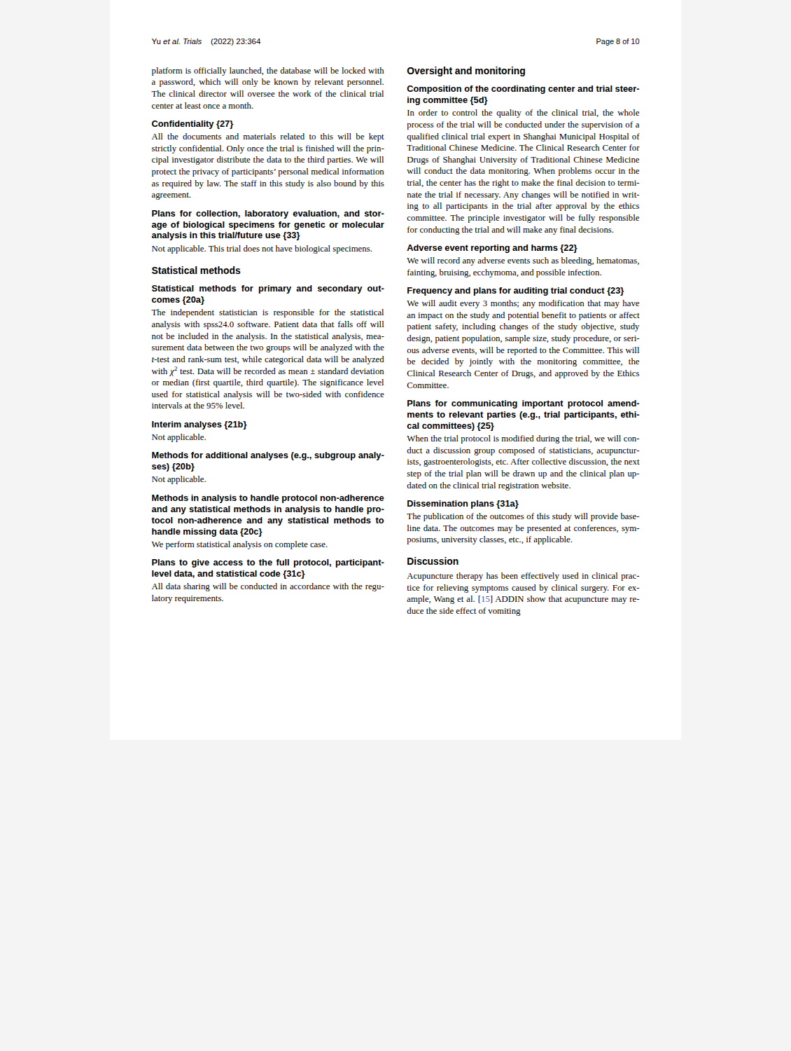Yu et al. Trials (2022) 23:364
Page 8 of 10
platform is officially launched, the database will be locked with a password, which will only be known by relevant personnel. The clinical director will oversee the work of the clinical trial center at least once a month.
Confidentiality {27}
All the documents and materials related to this will be kept strictly confidential. Only once the trial is finished will the principal investigator distribute the data to the third parties. We will protect the privacy of participants’ personal medical information as required by law. The staff in this study is also bound by this agreement.
Plans for collection, laboratory evaluation, and storage of biological specimens for genetic or molecular analysis in this trial/future use {33}
Not applicable. This trial does not have biological specimens.
Statistical methods
Statistical methods for primary and secondary outcomes {20a}
The independent statistician is responsible for the statistical analysis with spss24.0 software. Patient data that falls off will not be included in the analysis. In the statistical analysis, measurement data between the two groups will be analyzed with the t-test and rank-sum test, while categorical data will be analyzed with χ2 test. Data will be recorded as mean ± standard deviation or median (first quartile, third quartile). The significance level used for statistical analysis will be two-sided with confidence intervals at the 95% level.
Interim analyses {21b}
Not applicable.
Methods for additional analyses (e.g., subgroup analyses) {20b}
Not applicable.
Methods in analysis to handle protocol non-adherence and any statistical methods in analysis to handle protocol non-adherence and any statistical methods to handle missing data {20c}
We perform statistical analysis on complete case.
Plans to give access to the full protocol, participant-level data, and statistical code {31c}
All data sharing will be conducted in accordance with the regulatory requirements.
Oversight and monitoring
Composition of the coordinating center and trial steering committee {5d}
In order to control the quality of the clinical trial, the whole process of the trial will be conducted under the supervision of a qualified clinical trial expert in Shanghai Municipal Hospital of Traditional Chinese Medicine. The Clinical Research Center for Drugs of Shanghai University of Traditional Chinese Medicine will conduct the data monitoring. When problems occur in the trial, the center has the right to make the final decision to terminate the trial if necessary. Any changes will be notified in writing to all participants in the trial after approval by the ethics committee. The principle investigator will be fully responsible for conducting the trial and will make any final decisions.
Adverse event reporting and harms {22}
We will record any adverse events such as bleeding, hematomas, fainting, bruising, ecchymoma, and possible infection.
Frequency and plans for auditing trial conduct {23}
We will audit every 3 months; any modification that may have an impact on the study and potential benefit to patients or affect patient safety, including changes of the study objective, study design, patient population, sample size, study procedure, or serious adverse events, will be reported to the Committee. This will be decided by jointly with the monitoring committee, the Clinical Research Center of Drugs, and approved by the Ethics Committee.
Plans for communicating important protocol amendments to relevant parties (e.g., trial participants, ethical committees) {25}
When the trial protocol is modified during the trial, we will conduct a discussion group composed of statisticians, acupuncturists, gastroenterologists, etc. After collective discussion, the next step of the trial plan will be drawn up and the clinical plan updated on the clinical trial registration website.
Dissemination plans {31a}
The publication of the outcomes of this study will provide baseline data. The outcomes may be presented at conferences, symposiums, university classes, etc., if applicable.
Discussion
Acupuncture therapy has been effectively used in clinical practice for relieving symptoms caused by clinical surgery. For example, Wang et al. [15] ADDIN show that acupuncture may reduce the side effect of vomiting